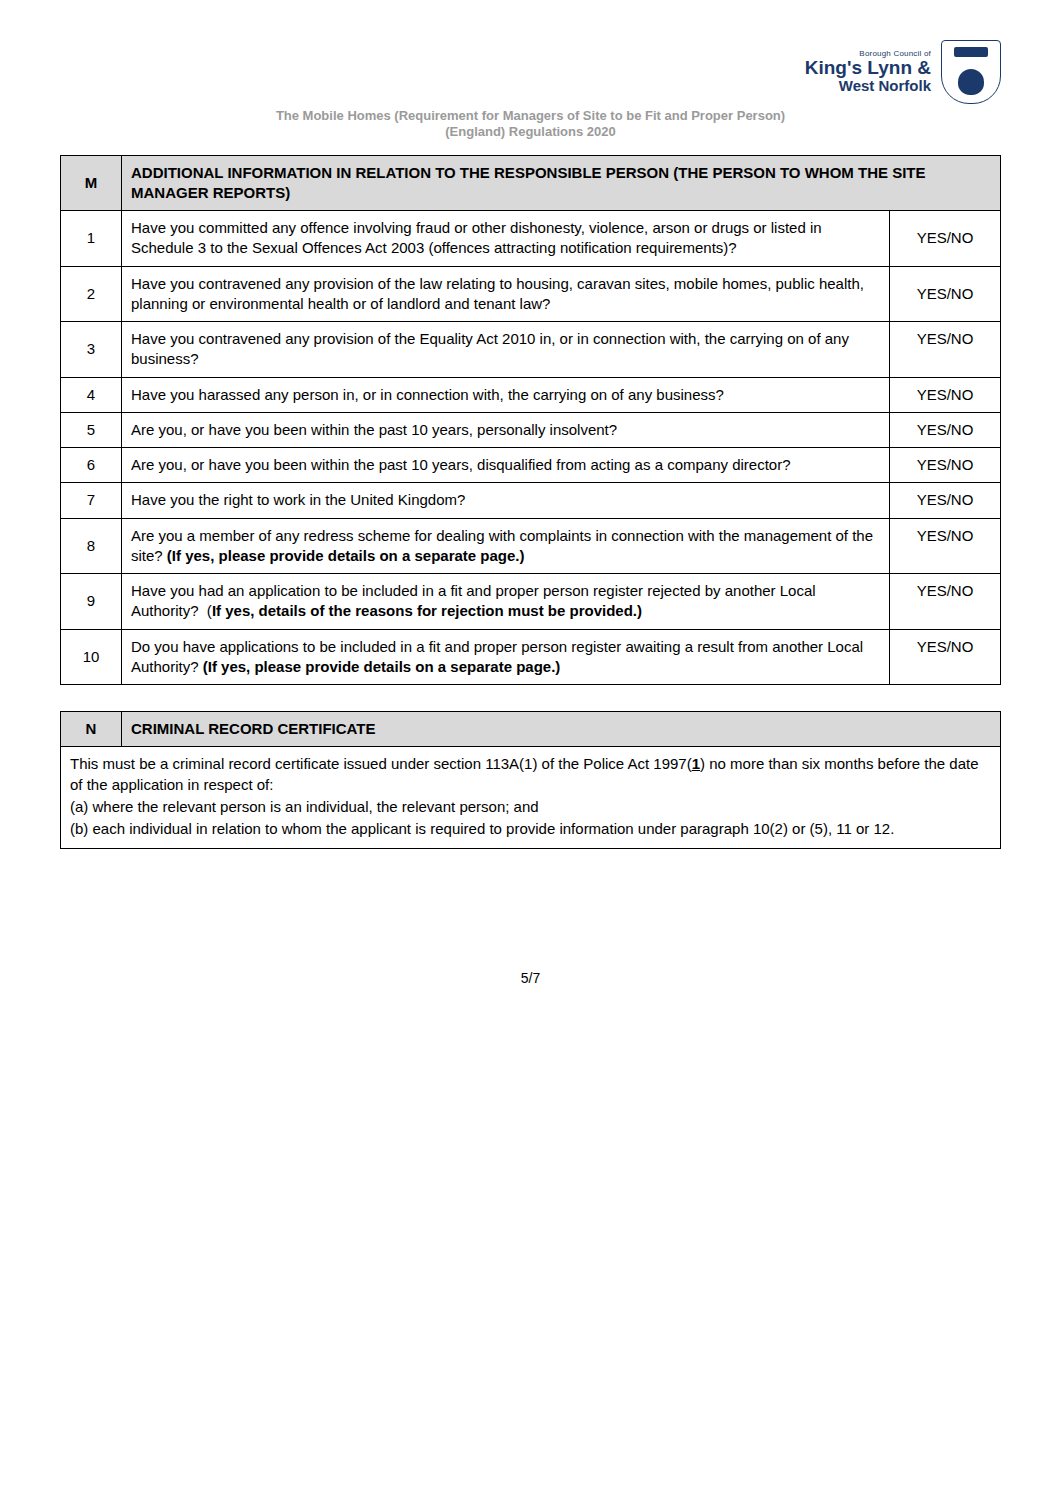Borough Council of
King's Lynn &
West Norfolk
The Mobile Homes (Requirement for Managers of Site to be Fit and Proper Person)
(England) Regulations 2020
| M | ADDITIONAL INFORMATION IN RELATION TO THE RESPONSIBLE PERSON (THE PERSON TO WHOM THE SITE MANAGER REPORTS) |
| 1 | Have you committed any offence involving fraud or other dishonesty, violence, arson or drugs or listed in Schedule 3 to the Sexual Offences Act 2003 (offences attracting notification requirements)? | YES/NO |
| 2 | Have you contravened any provision of the law relating to housing, caravan sites, mobile homes, public health, planning or environmental health or of landlord and tenant law? | YES/NO |
| 3 | Have you contravened any provision of the Equality Act 2010 in, or in connection with, the carrying on of any business? | YES/NO |
| 4 | Have you harassed any person in, or in connection with, the carrying on of any business? | YES/NO |
| 5 | Are you, or have you been within the past 10 years, personally insolvent? | YES/NO |
| 6 | Are you, or have you been within the past 10 years, disqualified from acting as a company director? | YES/NO |
| 7 | Have you the right to work in the United Kingdom? | YES/NO |
| 8 | Are you a member of any redress scheme for dealing with complaints in connection with the management of the site? (If yes, please provide details on a separate page.) | YES/NO |
| 9 | Have you had an application to be included in a fit and proper person register rejected by another Local Authority? ( If yes, details of the reasons for rejection must be provided.) | YES/NO |
| 10 | Do you have applications to be included in a fit and proper person register awaiting a result from another Local Authority? (If yes, please provide details on a separate page.) | YES/NO |
| N | CRIMINAL RECORD CERTIFICATE |
| This must be a criminal record certificate issued under section 113A(1) of the Police Act 1997( 1 ) no more than six months before the date of the application in respect of: (a) where the relevant person is an individual, the relevant person; and (b) each individual in relation to whom the applicant is required to provide information under paragraph 10(2) or (5), 11 or 12. |
5/7